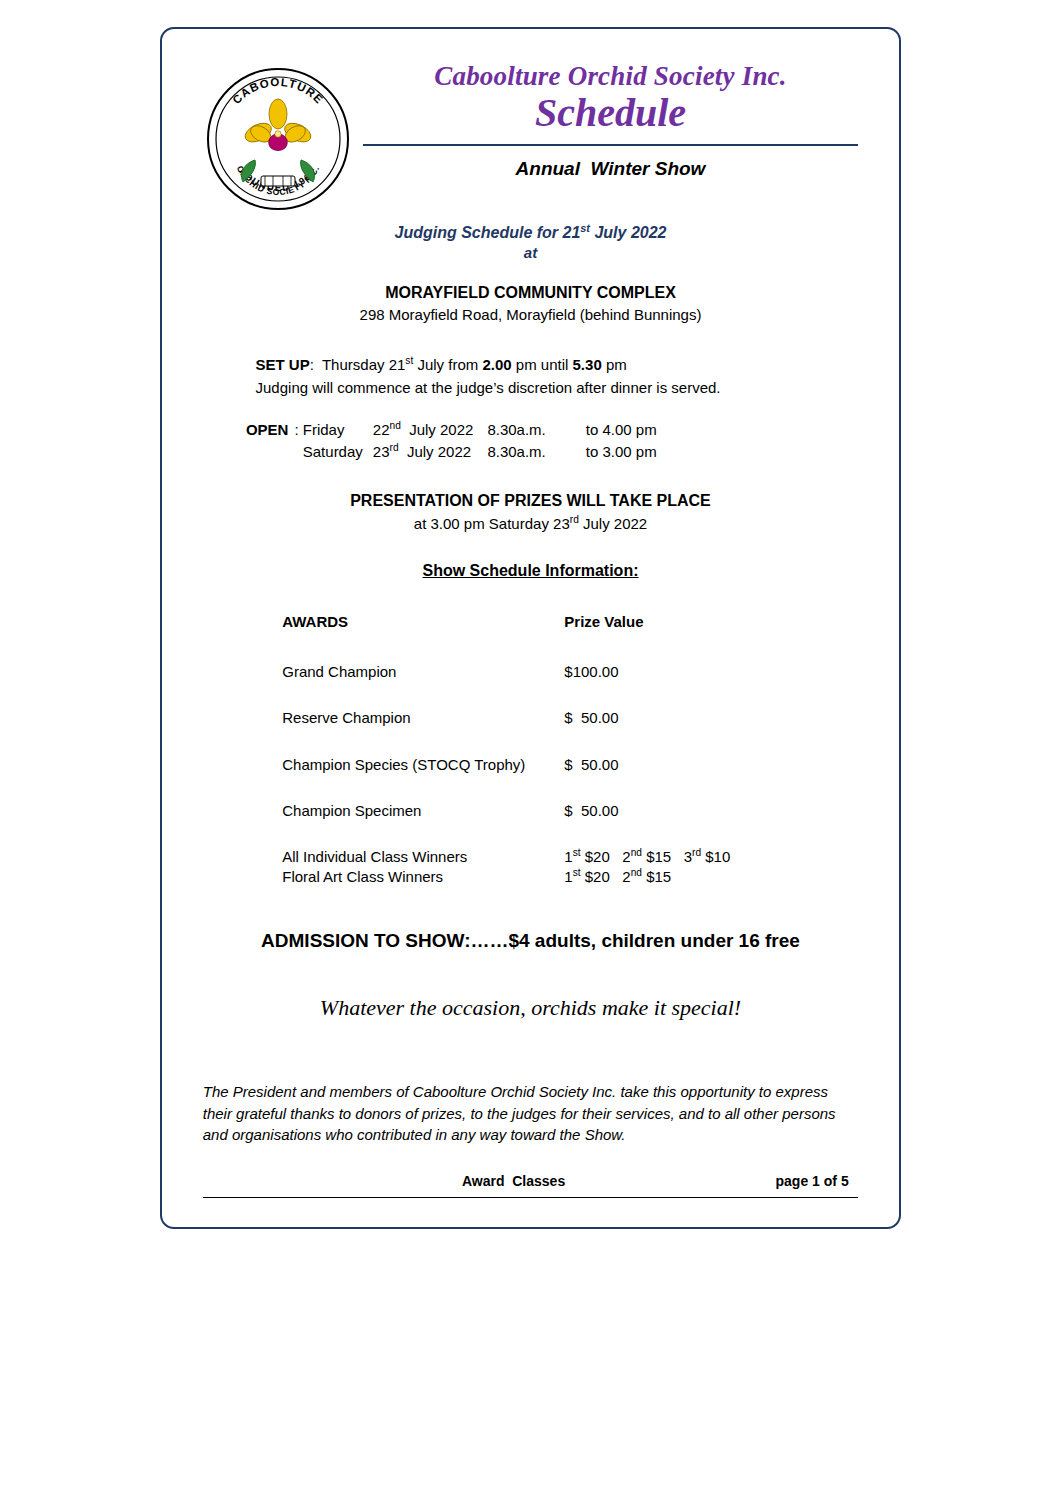CABOOLTURE FOUNDED 1969 ORCHID SOCIETY INC.
Caboolture Orchid Society Inc.
Schedule
Annual Winter Show
Judging Schedule for 21st July 2022 at
MORAYFIELD COMMUNITY COMPLEX
298 Morayfield Road, Morayfield (behind Bunnings)
SET UP: Thursday 21st July from 2.00 pm until 5.30 pm
Judging will commence at the judge’s discretion after dinner is served.
| OPEN | : Friday | 22 nd July 2022 | 8.30a.m. | to 4.00 pm |
| | Saturday | 23 rd July 2022 | 8.30a.m. | to 3.00 pm |
PRESENTATION OF PRIZES WILL TAKE PLACE
at 3.00 pm Saturday 23rd July 2022
Show Schedule Information:
| AWARDS | Prize Value |
| --- | --- |
| Grand Champion | $100.00 |
| Reserve Champion | $ 50.00 |
| Champion Species (STOCQ Trophy) | $ 50.00 |
| Champion Specimen | $ 50.00 |
| All Individual Class Winners Floral Art Class Winners | 1 st $20 2 nd $15 3 rd $10 1 st $20 2 nd $15 |
ADMISSION TO SHOW:……$4 adults, children under 16 free
Whatever the occasion, orchids make it special!
The President and members of Caboolture Orchid Society Inc. take this opportunity to express their grateful thanks to donors of prizes, to the judges for their services, and to all other persons and organisations who contributed in any way toward the Show.
Award Classes page 1 of 5